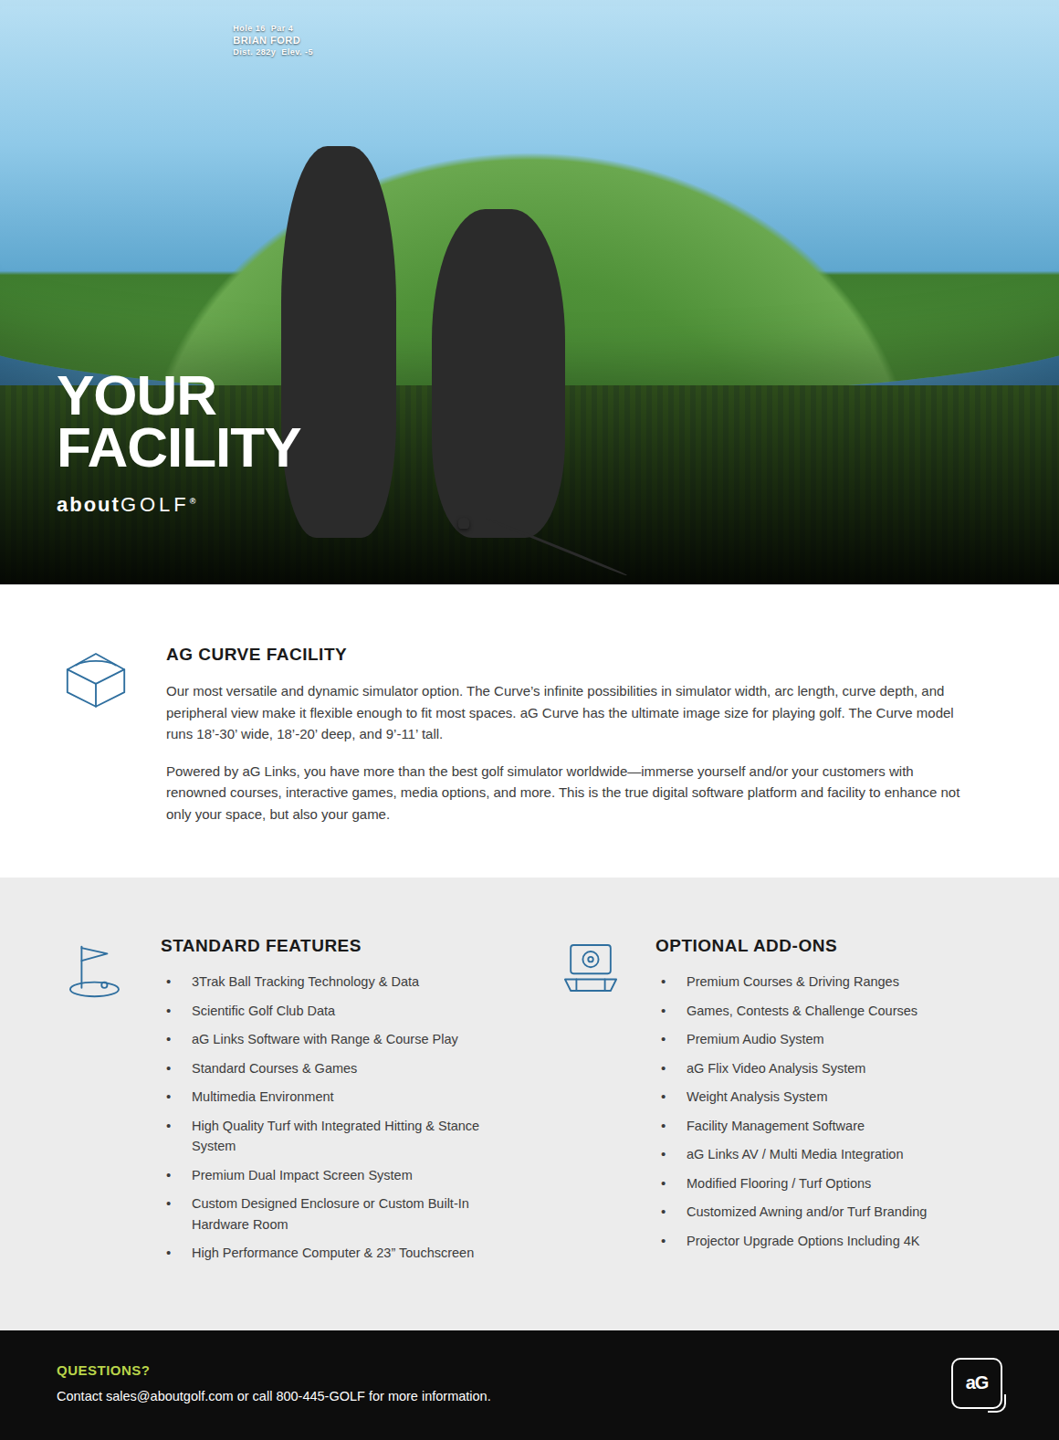Hole 16 Par 4
BRIAN FORD
Dist. 282y Elev. -5
Your
Facility
about GOLF®
aG Curve Facility
Our most versatile and dynamic simulator option. The Curve’s infinite possibilities in simulator width, arc length, curve depth, and peripheral view make it flexible enough to fit most spaces. aG Curve has the ultimate image size for playing golf. The Curve model runs 18’-30’ wide, 18’-20’ deep, and 9’-11’ tall.
Powered by aG Links, you have more than the best golf simulator worldwide—immerse yourself and/or your customers with renowned courses, interactive games, media options, and more. This is the true digital software platform and facility to enhance not only your space, but also your game.
Standard Features
3Trak Ball Tracking Technology & Data
Scientific Golf Club Data
aG Links Software with Range & Course Play
Standard Courses & Games
Multimedia Environment
High Quality Turf with Integrated Hitting & Stance System
Premium Dual Impact Screen System
Custom Designed Enclosure or Custom Built-In
Hardware Room
High Performance Computer & 23” Touchscreen
Optional Add-Ons
Premium Courses & Driving Ranges
Games, Contests & Challenge Courses
Premium Audio System
aG Flix Video Analysis System
Weight Analysis System
Facility Management Software
aG Links AV / Multi Media Integration
Modified Flooring / Turf Options
Customized Awning and/or Turf Branding
Projector Upgrade Options Including 4K
Questions?
Contact sales@aboutgolf.com or call 800-445-GOLF for more information.
aG